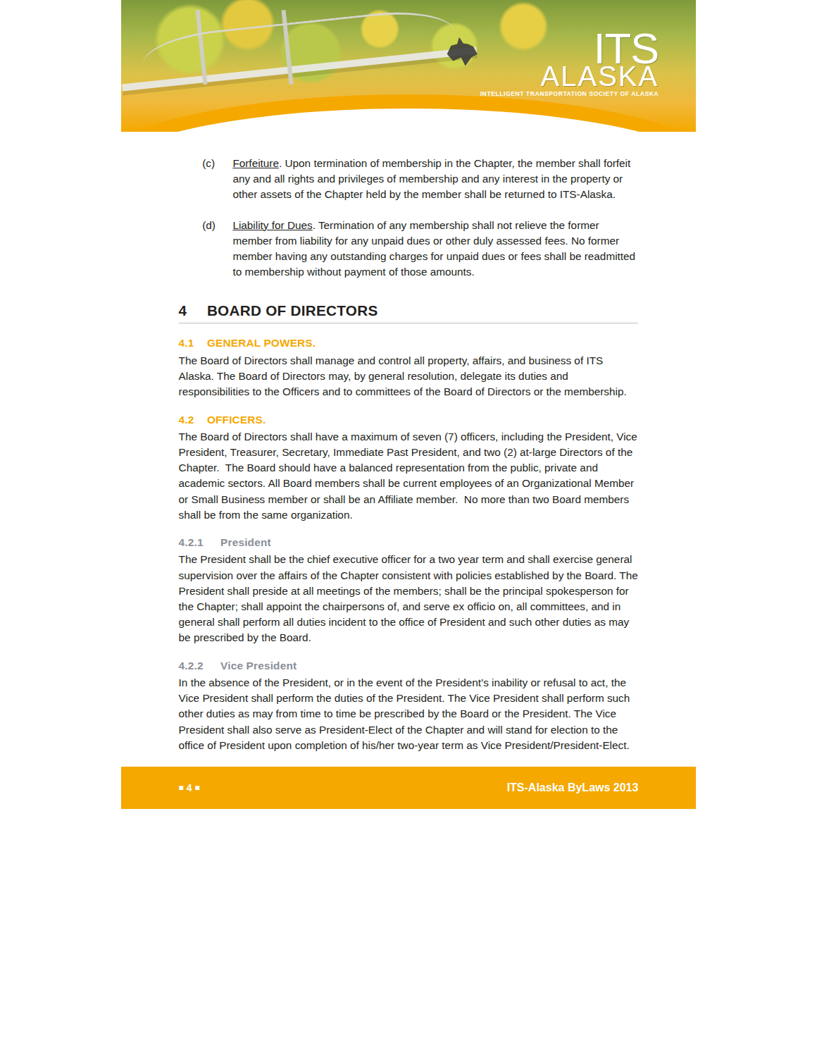ITS
ALASKA
INTELLIGENT TRANSPORTATION SOCIETY OF ALASKA
(c) Forfeiture. Upon termination of membership in the Chapter, the member shall forfeit any and all rights and privileges of membership and any interest in the property or other assets of the Chapter held by the member shall be returned to ITS-Alaska.
(d) Liability for Dues. Termination of any membership shall not relieve the former member from liability for any unpaid dues or other duly assessed fees. No former member having any outstanding charges for unpaid dues or fees shall be readmitted to membership without payment of those amounts.
4 BOARD OF DIRECTORS
4.1 GENERAL POWERS.
The Board of Directors shall manage and control all property, affairs, and business of ITS Alaska. The Board of Directors may, by general resolution, delegate its duties and responsibilities to the Officers and to committees of the Board of Directors or the membership.
4.2 OFFICERS.
The Board of Directors shall have a maximum of seven (7) officers, including the President, Vice President, Treasurer, Secretary, Immediate Past President, and two (2) at-large Directors of the Chapter. The Board should have a balanced representation from the public, private and academic sectors. All Board members shall be current employees of an Organizational Member or Small Business member or shall be an Affiliate member. No more than two Board members shall be from the same organization.
4.2.1 President
The President shall be the chief executive officer for a two year term and shall exercise general supervision over the affairs of the Chapter consistent with policies established by the Board. The President shall preside at all meetings of the members; shall be the principal spokesperson for the Chapter; shall appoint the chairpersons of, and serve ex officio on, all committees, and in general shall perform all duties incident to the office of President and such other duties as may be prescribed by the Board.
4.2.2 Vice President
In the absence of the President, or in the event of the President’s inability or refusal to act, the Vice President shall perform the duties of the President. The Vice President shall perform such other duties as may from time to time be prescribed by the Board or the President. The Vice President shall also serve as President-Elect of the Chapter and will stand for election to the office of President upon completion of his/her two-year term as Vice President/President-Elect.
■ 4 ■
ITS-Alaska ByLaws 2013